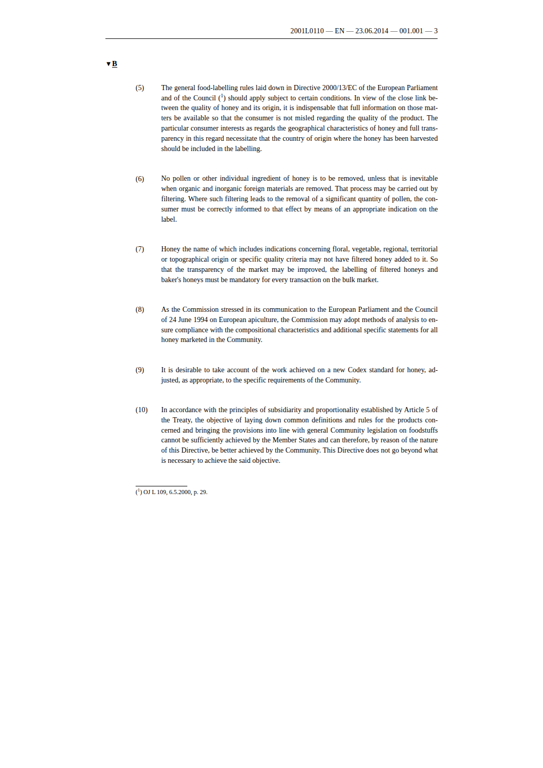2001L0110 — EN — 23.06.2014 — 001.001 — 3
▼B
(5)
The general food-labelling rules laid down in Directive 2000/13/EC of the European Parliament and of the Council (1) should apply subject to certain conditions. In view of the close link between the quality of honey and its origin, it is indispensable that full information on those matters be available so that the consumer is not misled regarding the quality of the product. The particular consumer interests as regards the geographical characteristics of honey and full transparency in this regard necessitate that the country of origin where the honey has been harvested should be included in the labelling.
(6)
No pollen or other individual ingredient of honey is to be removed, unless that is inevitable when organic and inorganic foreign materials are removed. That process may be carried out by filtering. Where such filtering leads to the removal of a significant quantity of pollen, the consumer must be correctly informed to that effect by means of an appropriate indication on the label.
(7)
Honey the name of which includes indications concerning floral, vegetable, regional, territorial or topographical origin or specific quality criteria may not have filtered honey added to it. So that the transparency of the market may be improved, the labelling of filtered honeys and baker's honeys must be mandatory for every transaction on the bulk market.
(8)
As the Commission stressed in its communication to the European Parliament and the Council of 24 June 1994 on European apiculture, the Commission may adopt methods of analysis to ensure compliance with the compositional characteristics and additional specific statements for all honey marketed in the Community.
(9)
It is desirable to take account of the work achieved on a new Codex standard for honey, adjusted, as appropriate, to the specific requirements of the Community.
(10)
In accordance with the principles of subsidiarity and proportionality established by Article 5 of the Treaty, the objective of laying down common definitions and rules for the products concerned and bringing the provisions into line with general Community legislation on foodstuffs cannot be sufficiently achieved by the Member States and can therefore, by reason of the nature of this Directive, be better achieved by the Community. This Directive does not go beyond what is necessary to achieve the said objective.
(1) OJ L 109, 6.5.2000, p. 29.